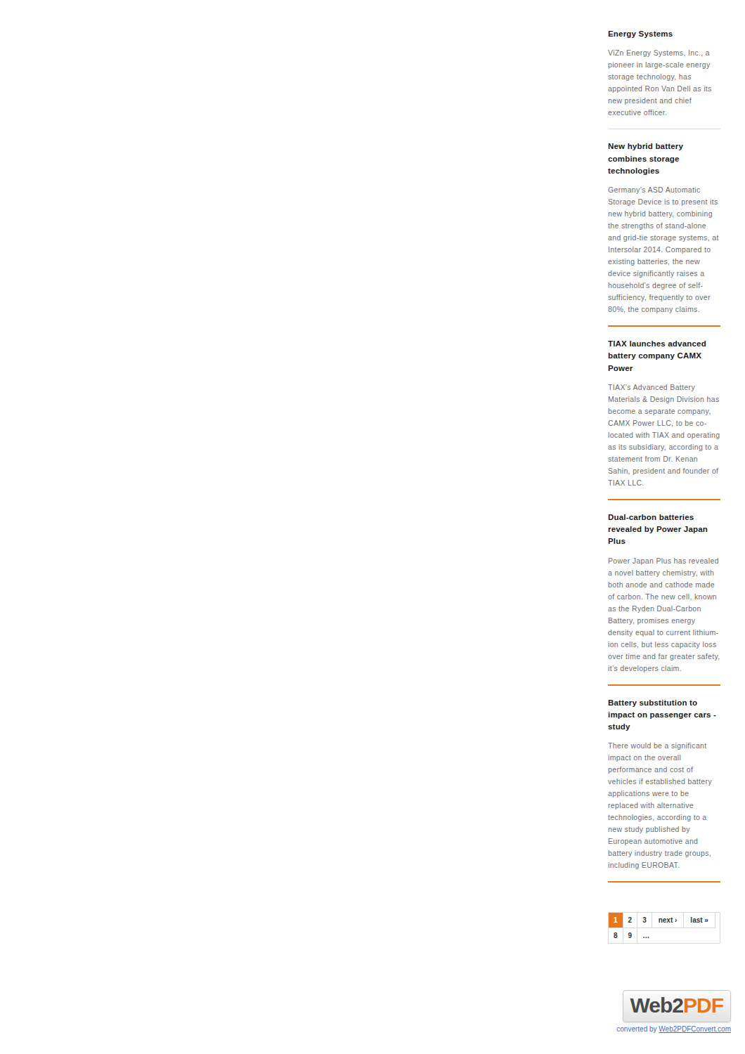Energy Systems
ViZn Energy Systems, Inc., a pioneer in large-scale energy storage technology, has appointed Ron Van Dell as its new president and chief executive officer.
New hybrid battery combines storage technologies
Germany’s ASD Automatic Storage Device is to present its new hybrid battery, combining the strengths of stand-alone and grid-tie storage systems, at Intersolar 2014. Compared to existing batteries, the new device significantly raises a household’s degree of self-sufficiency, frequently to over 80%, the company claims.
TIAX launches advanced battery company CAMX Power
TIAX’s Advanced Battery Materials & Design Division has become a separate company, CAMX Power LLC, to be co-located with TIAX and operating as its subsidiary, according to a statement from Dr. Kenan Sahin, president and founder of TIAX LLC.
Dual-carbon batteries revealed by Power Japan Plus
Power Japan Plus has revealed a novel battery chemistry, with both anode and cathode made of carbon. The new cell, known as the Ryden Dual-Carbon Battery, promises energy density equal to current lithium-ion cells, but less capacity loss over time and far greater safety, it’s developers claim.
Battery substitution to impact on passenger cars - study
There would be a significant impact on the overall performance and cost of vehicles if established battery applications were to be replaced with alternative technologies, according to a new study published by European automotive and battery industry trade groups, including EUROBAT.
1
2
3
next ›
last »
8
9
…
Web2PDF
converted by Web2PDFConvert.com